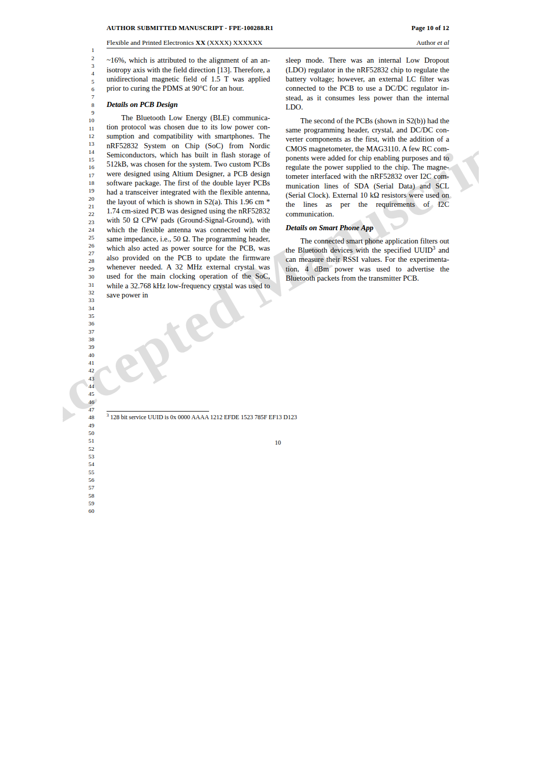AUTHOR SUBMITTED MANUSCRIPT - FPE-100288.R1 Page 10 of 12
Flexible and Printed Electronics XX (XXXX) XXXXXX Author et al
1
2
3
4
5
6
7
8
9
10
11
12
13
14
15
16
17
18
19
20
21
22
23
24
25
26
27
28
29
30
31
32
33
34
35
36
37
38
39
40
41
42
43
44
45
46
47
48
49
50
51
52
53
54
55
56
57
58
59
60
~16%, which is attributed to the alignment of an anisotropy axis with the field direction [13]. Therefore, a unidirectional magnetic field of 1.5 T was applied prior to curing the PDMS at 90°C for an hour.
Details on PCB Design
The Bluetooth Low Energy (BLE) communication protocol was chosen due to its low power consumption and compatibility with smartphones. The nRF52832 System on Chip (SoC) from Nordic Semiconductors, which has built in flash storage of 512kB, was chosen for the system. Two custom PCBs were designed using Altium Designer, a PCB design software package. The first of the double layer PCBs had a transceiver integrated with the flexible antenna, the layout of which is shown in S2(a). This 1.96 cm * 1.74 cm-sized PCB was designed using the nRF52832 with 50 Ω CPW pads (Ground-Signal-Ground), with which the flexible antenna was connected with the same impedance, i.e., 50 Ω. The programming header, which also acted as power source for the PCB, was also provided on the PCB to update the firmware whenever needed. A 32 MHz external crystal was used for the main clocking operation of the SoC, while a 32.768 kHz low-frequency crystal was used to save power in
sleep mode. There was an internal Low Dropout (LDO) regulator in the nRF52832 chip to regulate the battery voltage; however, an external LC filter was connected to the PCB to use a DC/DC regulator instead, as it consumes less power than the internal LDO.
The second of the PCBs (shown in S2(b)) had the same programming header, crystal, and DC/DC converter components as the first, with the addition of a CMOS magnetometer, the MAG3110. A few RC components were added for chip enabling purposes and to regulate the power supplied to the chip. The magnetometer interfaced with the nRF52832 over I2C communication lines of SDA (Serial Data) and SCL (Serial Clock). External 10 kΩ resistors were used on the lines as per the requirements of I2C communication.
Details on Smart Phone App
The connected smart phone application filters out the Bluetooth devices with the specified UUID3 and can measure their RSSI values. For the experimentation, 4 dBm power was used to advertise the Bluetooth packets from the transmitter PCB.
3 128 bit service UUID is 0x 0000 AAAA 1212 EFDE 1523 785F EF13 D123
10
Accepted Manuscript